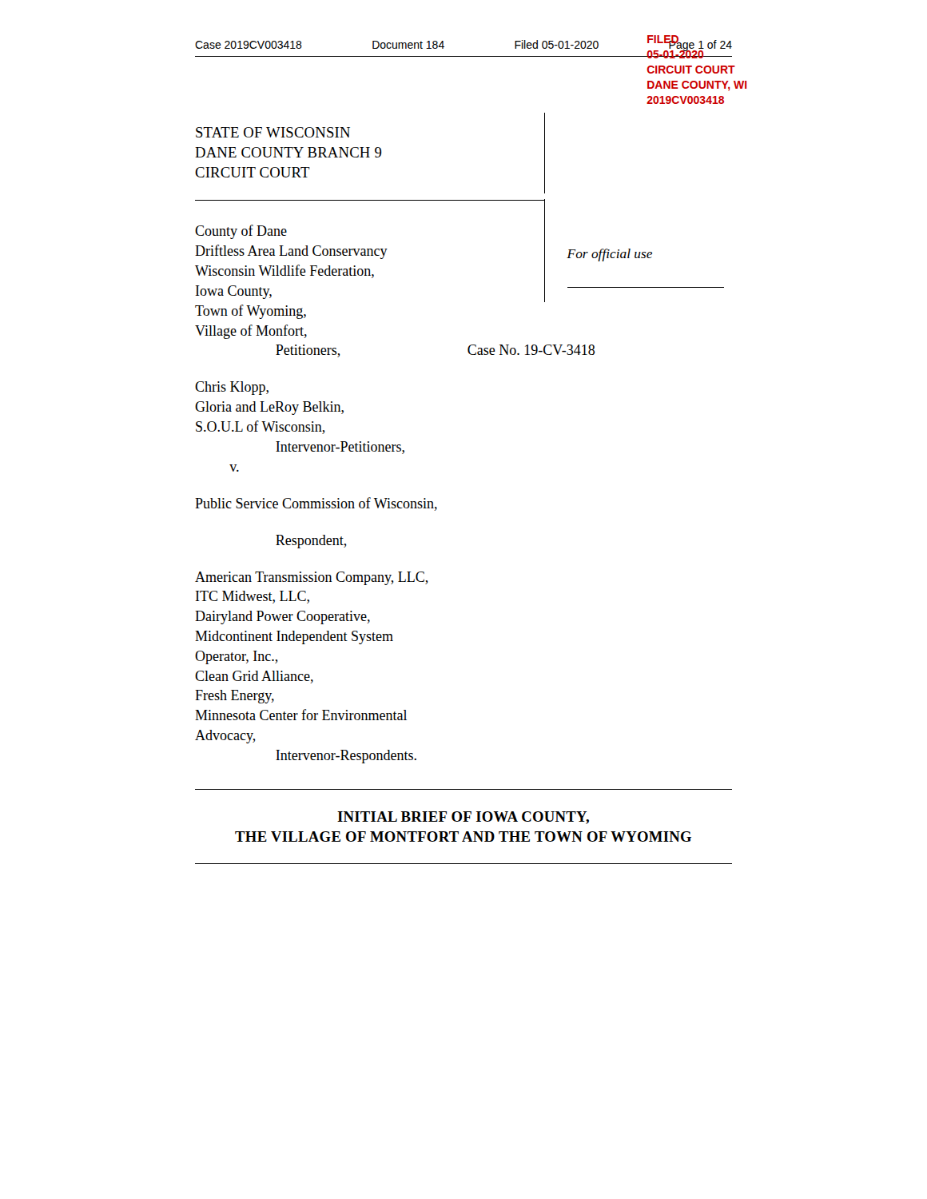Case 2019CV003418 Document 184 Filed 05-01-2020 Page 1 of 24
FILED
05-01-2020
CIRCUIT COURT
DANE COUNTY, WI
2019CV003418
STATE OF WISCONSIN
DANE COUNTY BRANCH 9
CIRCUIT COURT
For official use
County of Dane
Driftless Area Land Conservancy
Wisconsin Wildlife Federation,
Iowa County,
Town of Wyoming,
Village of Monfort,
Petitioners, Case No. 19-CV-3418
Chris Klopp,
Gloria and LeRoy Belkin,
S.O.U.L of Wisconsin,
Intervenor-Petitioners,
v.
Public Service Commission of Wisconsin,
Respondent,
American Transmission Company, LLC,
ITC Midwest, LLC,
Dairyland Power Cooperative,
Midcontinent Independent System
Operator, Inc.,
Clean Grid Alliance,
Fresh Energy,
Minnesota Center for Environmental
Advocacy,
Intervenor-Respondents.
INITIAL BRIEF OF IOWA COUNTY,
THE VILLAGE OF MONTFORT AND THE TOWN OF WYOMING